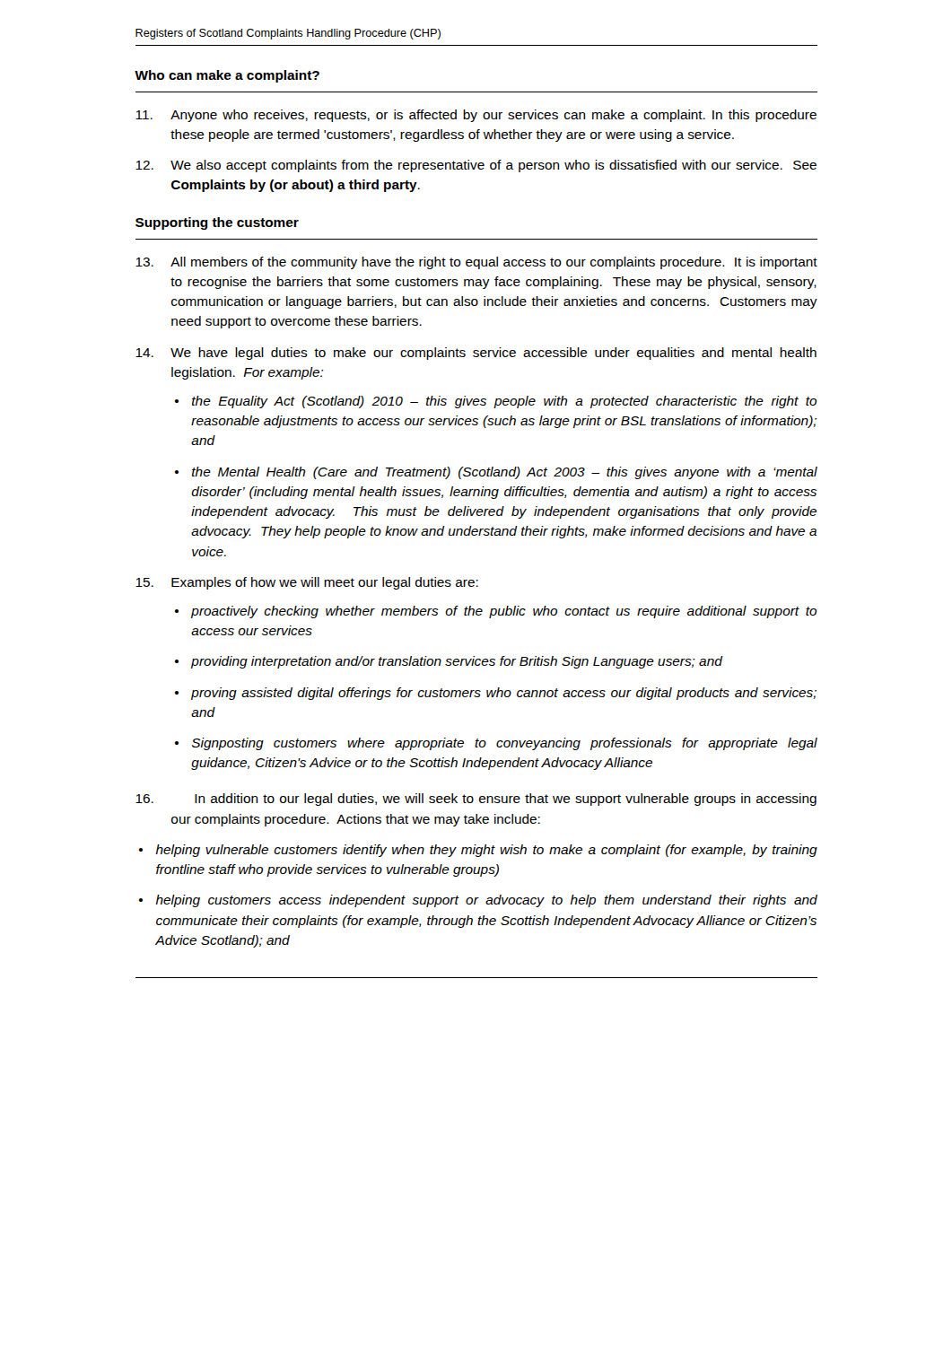Registers of Scotland Complaints Handling Procedure (CHP)
Who can make a complaint?
11. Anyone who receives, requests, or is affected by our services can make a complaint. In this procedure these people are termed 'customers', regardless of whether they are or were using a service.
12. We also accept complaints from the representative of a person who is dissatisfied with our service. See Complaints by (or about) a third party.
Supporting the customer
13. All members of the community have the right to equal access to our complaints procedure. It is important to recognise the barriers that some customers may face complaining. These may be physical, sensory, communication or language barriers, but can also include their anxieties and concerns. Customers may need support to overcome these barriers.
14. We have legal duties to make our complaints service accessible under equalities and mental health legislation. For example:
the Equality Act (Scotland) 2010 – this gives people with a protected characteristic the right to reasonable adjustments to access our services (such as large print or BSL translations of information); and
the Mental Health (Care and Treatment) (Scotland) Act 2003 – this gives anyone with a ‘mental disorder’ (including mental health issues, learning difficulties, dementia and autism) a right to access independent advocacy. This must be delivered by independent organisations that only provide advocacy. They help people to know and understand their rights, make informed decisions and have a voice.
15. Examples of how we will meet our legal duties are:
proactively checking whether members of the public who contact us require additional support to access our services
providing interpretation and/or translation services for British Sign Language users; and
proving assisted digital offerings for customers who cannot access our digital products and services; and
Signposting customers where appropriate to conveyancing professionals for appropriate legal guidance, Citizen's Advice or to the Scottish Independent Advocacy Alliance
16. In addition to our legal duties, we will seek to ensure that we support vulnerable groups in accessing our complaints procedure. Actions that we may take include:
helping vulnerable customers identify when they might wish to make a complaint (for example, by training frontline staff who provide services to vulnerable groups)
helping customers access independent support or advocacy to help them understand their rights and communicate their complaints (for example, through the Scottish Independent Advocacy Alliance or Citizen’s Advice Scotland); and